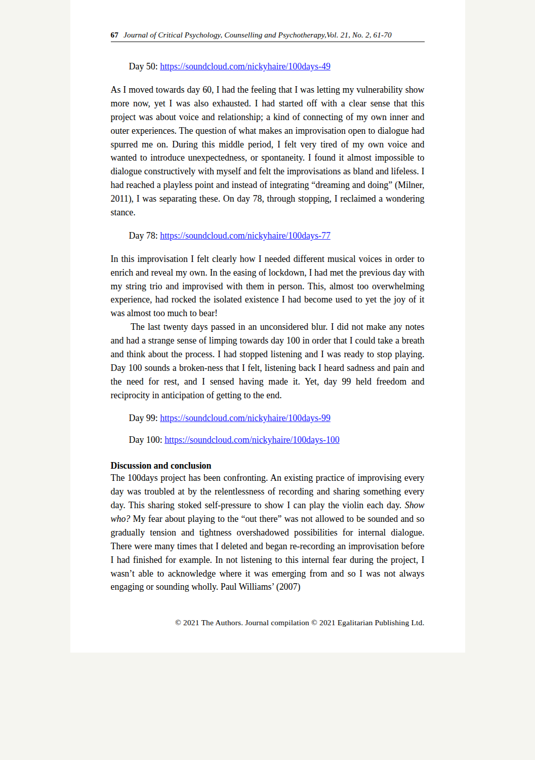67 Journal of Critical Psychology, Counselling and Psychotherapy,Vol. 21, No. 2, 61-70
Day 50: https://soundcloud.com/nickyhaire/100days-49
As I moved towards day 60, I had the feeling that I was letting my vulnerability show more now, yet I was also exhausted. I had started off with a clear sense that this project was about voice and relationship; a kind of connecting of my own inner and outer experiences. The question of what makes an improvisation open to dialogue had spurred me on. During this middle period, I felt very tired of my own voice and wanted to introduce unexpectedness, or spontaneity. I found it almost impossible to dialogue constructively with myself and felt the improvisations as bland and lifeless. I had reached a playless point and instead of integrating “dreaming and doing” (Milner, 2011), I was separating these. On day 78, through stopping, I reclaimed a wondering stance.
Day 78: https://soundcloud.com/nickyhaire/100days-77
In this improvisation I felt clearly how I needed different musical voices in order to enrich and reveal my own. In the easing of lockdown, I had met the previous day with my string trio and improvised with them in person. This, almost too overwhelming experience, had rocked the isolated existence I had become used to yet the joy of it was almost too much to bear!
The last twenty days passed in an unconsidered blur. I did not make any notes and had a strange sense of limping towards day 100 in order that I could take a breath and think about the process. I had stopped listening and I was ready to stop playing. Day 100 sounds a broken-ness that I felt, listening back I heard sadness and pain and the need for rest, and I sensed having made it. Yet, day 99 held freedom and reciprocity in anticipation of getting to the end.
Day 99: https://soundcloud.com/nickyhaire/100days-99
Day 100: https://soundcloud.com/nickyhaire/100days-100
Discussion and conclusion
The 100days project has been confronting. An existing practice of improvising every day was troubled at by the relentlessness of recording and sharing something every day. This sharing stoked self-pressure to show I can play the violin each day. Show who? My fear about playing to the “out there” was not allowed to be sounded and so gradually tension and tightness overshadowed possibilities for internal dialogue. There were many times that I deleted and began re-recording an improvisation before I had finished for example. In not listening to this internal fear during the project, I wasn’t able to acknowledge where it was emerging from and so I was not always engaging or sounding wholly. Paul Williams’ (2007)
© 2021 The Authors. Journal compilation © 2021 Egalitarian Publishing Ltd.